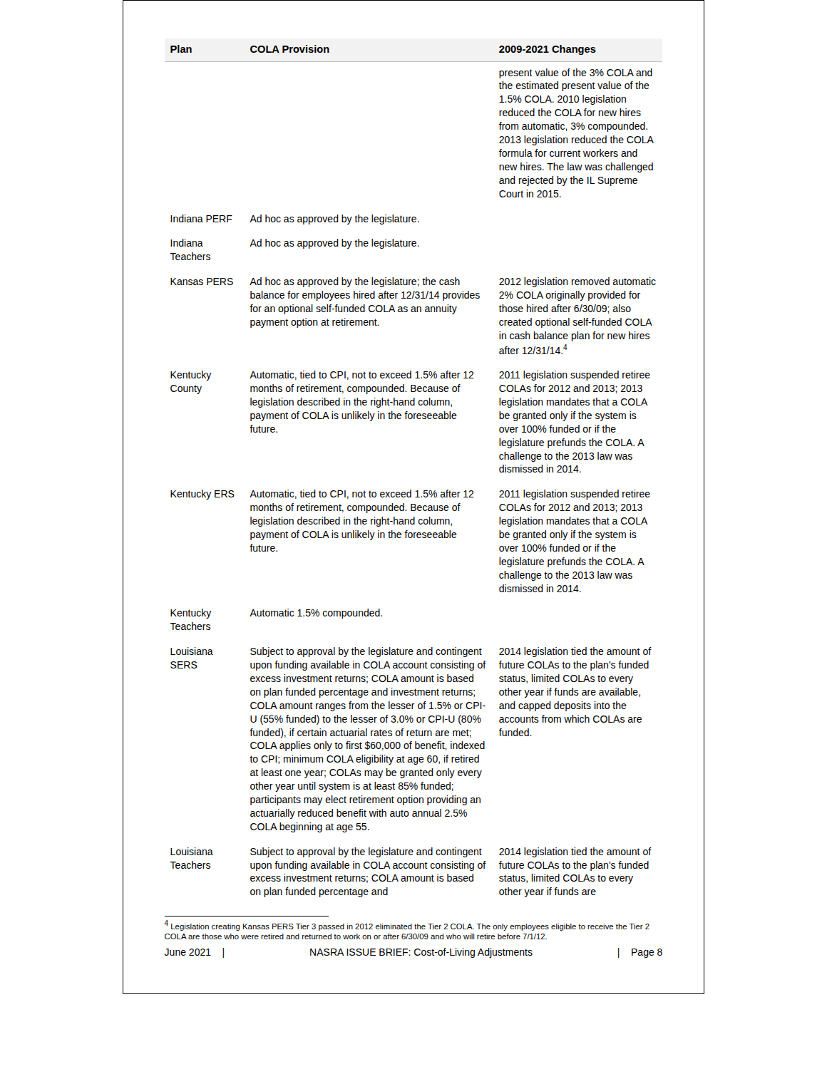| Plan | COLA Provision | 2009-2021 Changes |
| --- | --- | --- |
| | | present value of the 3% COLA and the estimated present value of the 1.5% COLA. 2010 legislation reduced the COLA for new hires from automatic, 3% compounded. 2013 legislation reduced the COLA formula for current workers and new hires. The law was challenged and rejected by the IL Supreme Court in 2015. |
| Indiana PERF | Ad hoc as approved by the legislature. | |
| Indiana Teachers | Ad hoc as approved by the legislature. | |
| Kansas PERS | Ad hoc as approved by the legislature; the cash balance for employees hired after 12/31/14 provides for an optional self-funded COLA as an annuity payment option at retirement. | 2012 legislation removed automatic 2% COLA originally provided for those hired after 6/30/09; also created optional self-funded COLA in cash balance plan for new hires after 12/31/14. 4 |
| Kentucky County | Automatic, tied to CPI, not to exceed 1.5% after 12 months of retirement, compounded. Because of legislation described in the right-hand column, payment of COLA is unlikely in the foreseeable future. | 2011 legislation suspended retiree COLAs for 2012 and 2013; 2013 legislation mandates that a COLA be granted only if the system is over 100% funded or if the legislature prefunds the COLA. A challenge to the 2013 law was dismissed in 2014. |
| Kentucky ERS | Automatic, tied to CPI, not to exceed 1.5% after 12 months of retirement, compounded. Because of legislation described in the right-hand column, payment of COLA is unlikely in the foreseeable future. | 2011 legislation suspended retiree COLAs for 2012 and 2013; 2013 legislation mandates that a COLA be granted only if the system is over 100% funded or if the legislature prefunds the COLA. A challenge to the 2013 law was dismissed in 2014. |
| Kentucky Teachers | Automatic 1.5% compounded. | |
| Louisiana SERS | Subject to approval by the legislature and contingent upon funding available in COLA account consisting of excess investment returns; COLA amount is based on plan funded percentage and investment returns; COLA amount ranges from the lesser of 1.5% or CPI-U (55% funded) to the lesser of 3.0% or CPI-U (80% funded), if certain actuarial rates of return are met; COLA applies only to first $60,000 of benefit, indexed to CPI; minimum COLA eligibility at age 60, if retired at least one year; COLAs may be granted only every other year until system is at least 85% funded; participants may elect retirement option providing an actuarially reduced benefit with auto annual 2.5% COLA beginning at age 55. | 2014 legislation tied the amount of future COLAs to the plan's funded status, limited COLAs to every other year if funds are available, and capped deposits into the accounts from which COLAs are funded. |
| Louisiana Teachers | Subject to approval by the legislature and contingent upon funding available in COLA account consisting of excess investment returns; COLA amount is based on plan funded percentage and | 2014 legislation tied the amount of future COLAs to the plan's funded status, limited COLAs to every other year if funds are |
4 Legislation creating Kansas PERS Tier 3 passed in 2012 eliminated the Tier 2 COLA. The only employees eligible to receive the Tier 2 COLA are those who were retired and returned to work on or after 6/30/09 and who will retire before 7/1/12.
June 2021 |
NASRA ISSUE BRIEF: Cost-of-Living Adjustments
| Page 8